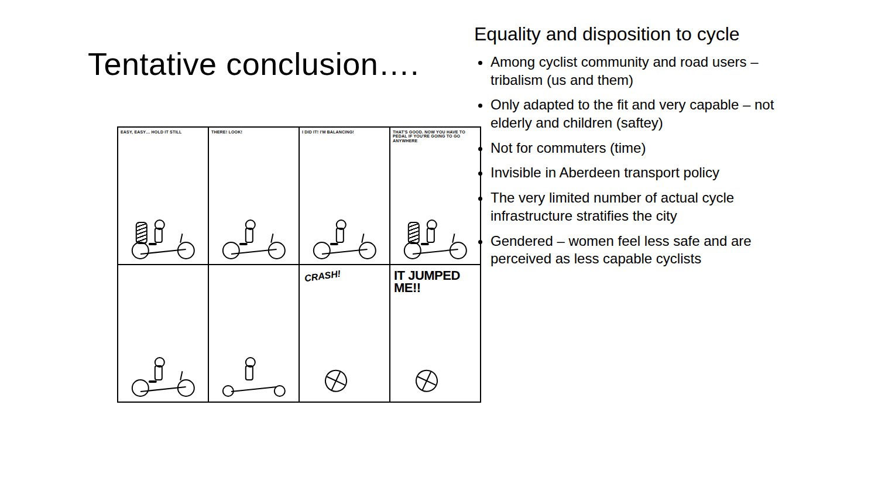Tentative conclusion….
Easy, easy… hold it still
There! Look!
I did it! I'm balancing!
That's good. Now you have to pedal if you're going to go anywhere
Crash!
It jumped me!!
Equality and disposition to cycle
Among cyclist community and road users – tribalism (us and them)
Only adapted to the fit and very capable – not elderly and children (saftey)
Not for commuters (time)
Invisible in Aberdeen transport policy
The very limited number of actual cycle infrastructure stratifies the city
Gendered – women feel less safe and are perceived as less capable cyclists